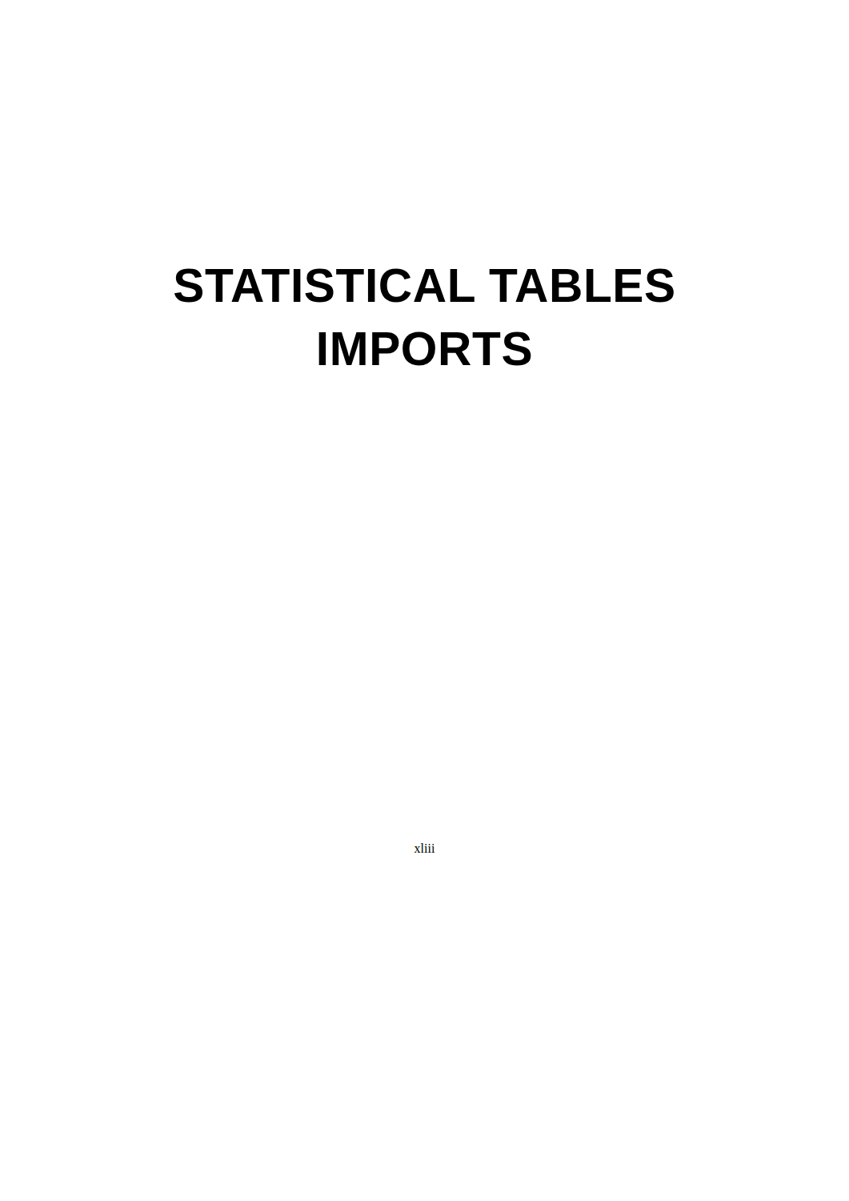STATISTICAL TABLES IMPORTS
xliii